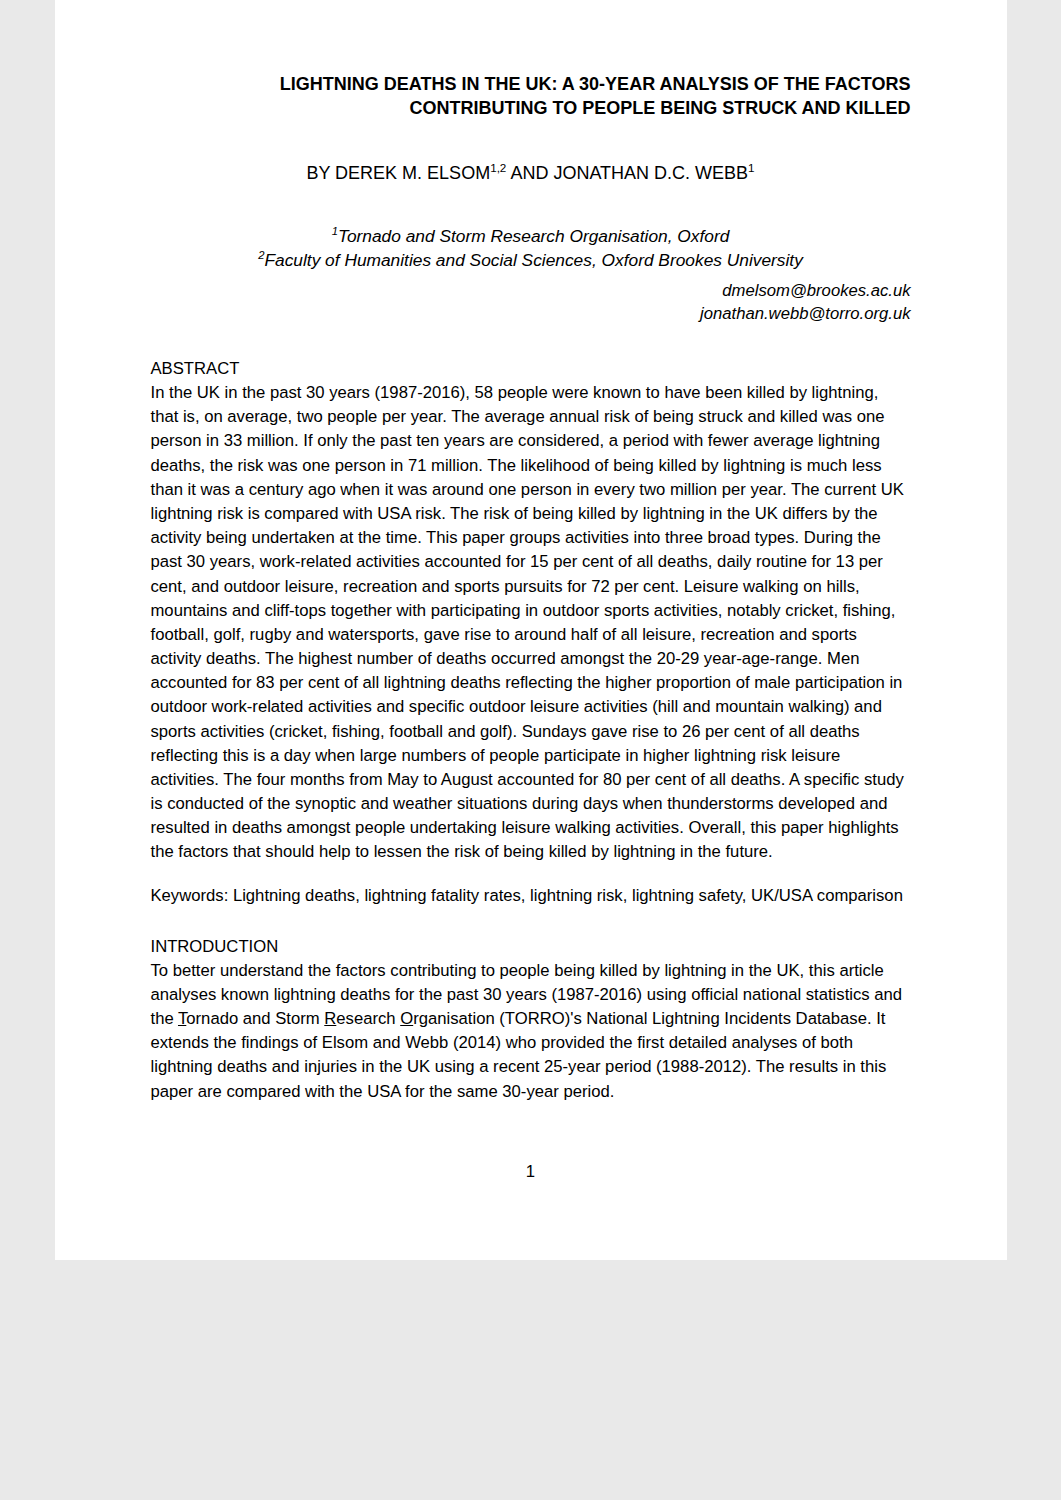Lightning Deaths in the UK: A 30-Year Analysis of the Factors Contributing to People Being Struck and Killed
BY DEREK M. ELSOM1,2 AND JONATHAN D.C. WEBB1
1Tornado and Storm Research Organisation, Oxford
2Faculty of Humanities and Social Sciences, Oxford Brookes University
dmelsom@brookes.ac.uk
jonathan.webb@torro.org.uk
Abstract
In the UK in the past 30 years (1987-2016), 58 people were known to have been killed by lightning, that is, on average, two people per year. The average annual risk of being struck and killed was one person in 33 million. If only the past ten years are considered, a period with fewer average lightning deaths, the risk was one person in 71 million. The likelihood of being killed by lightning is much less than it was a century ago when it was around one person in every two million per year. The current UK lightning risk is compared with USA risk. The risk of being killed by lightning in the UK differs by the activity being undertaken at the time. This paper groups activities into three broad types. During the past 30 years, work-related activities accounted for 15 per cent of all deaths, daily routine for 13 per cent, and outdoor leisure, recreation and sports pursuits for 72 per cent. Leisure walking on hills, mountains and cliff-tops together with participating in outdoor sports activities, notably cricket, fishing, football, golf, rugby and watersports, gave rise to around half of all leisure, recreation and sports activity deaths. The highest number of deaths occurred amongst the 20-29 year-age-range. Men accounted for 83 per cent of all lightning deaths reflecting the higher proportion of male participation in outdoor work-related activities and specific outdoor leisure activities (hill and mountain walking) and sports activities (cricket, fishing, football and golf). Sundays gave rise to 26 per cent of all deaths reflecting this is a day when large numbers of people participate in higher lightning risk leisure activities. The four months from May to August accounted for 80 per cent of all deaths. A specific study is conducted of the synoptic and weather situations during days when thunderstorms developed and resulted in deaths amongst people undertaking leisure walking activities. Overall, this paper highlights the factors that should help to lessen the risk of being killed by lightning in the future.
Keywords: Lightning deaths, lightning fatality rates, lightning risk, lightning safety, UK/USA comparison
Introduction
To better understand the factors contributing to people being killed by lightning in the UK, this article analyses known lightning deaths for the past 30 years (1987-2016) using official national statistics and the Tornado and Storm Research Organisation (TORRO)'s National Lightning Incidents Database. It extends the findings of Elsom and Webb (2014) who provided the first detailed analyses of both lightning deaths and injuries in the UK using a recent 25-year period (1988-2012). The results in this paper are compared with the USA for the same 30-year period.
1